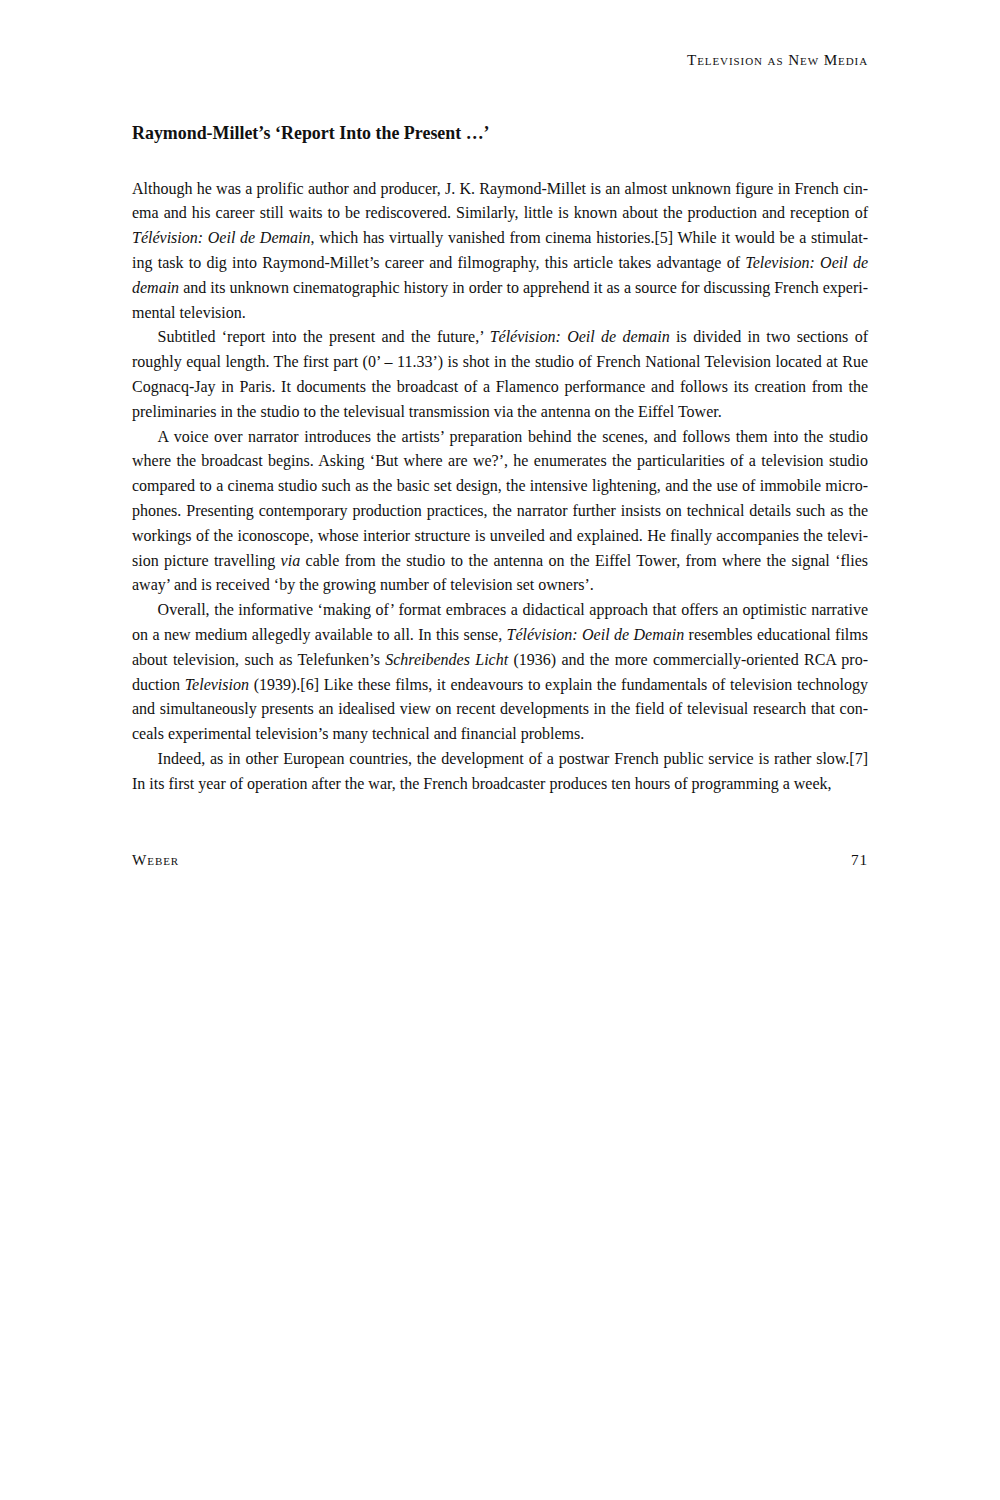Television as New Media
Raymond-Millet’s ‘Report Into the Present …’
Although he was a prolific author and producer, J. K. Raymond-Millet is an almost unknown figure in French cinema and his career still waits to be rediscovered. Similarly, little is known about the production and reception of Télévision: Oeil de Demain, which has virtually vanished from cinema histories.[5] While it would be a stimulating task to dig into Raymond-Millet’s career and filmography, this article takes advantage of Television: Oeil de demain and its unknown cinematographic history in order to apprehend it as a source for discussing French experimental television.
Subtitled ‘report into the present and the future,’ Télévision: Oeil de demain is divided in two sections of roughly equal length. The first part (0’ – 11.33’) is shot in the studio of French National Television located at Rue Cognacq-Jay in Paris. It documents the broadcast of a Flamenco performance and follows its creation from the preliminaries in the studio to the televisual transmission via the antenna on the Eiffel Tower.
A voice over narrator introduces the artists’ preparation behind the scenes, and follows them into the studio where the broadcast begins. Asking ‘But where are we?’, he enumerates the particularities of a television studio compared to a cinema studio such as the basic set design, the intensive lightening, and the use of immobile microphones. Presenting contemporary production practices, the narrator further insists on technical details such as the workings of the iconoscope, whose interior structure is unveiled and explained. He finally accompanies the television picture travelling via cable from the studio to the antenna on the Eiffel Tower, from where the signal ‘flies away’ and is received ‘by the growing number of television set owners’.
Overall, the informative ‘making of’ format embraces a didactical approach that offers an optimistic narrative on a new medium allegedly available to all. In this sense, Télévision: Oeil de Demain resembles educational films about television, such as Telefunken’s Schreibendes Licht (1936) and the more commercially-oriented RCA production Television (1939).[6] Like these films, it endeavours to explain the fundamentals of television technology and simultaneously presents an idealised view on recent developments in the field of televisual research that conceals experimental television’s many technical and financial problems.
Indeed, as in other European countries, the development of a postwar French public service is rather slow.[7] In its first year of operation after the war, the French broadcaster produces ten hours of programming a week,
Weber 71